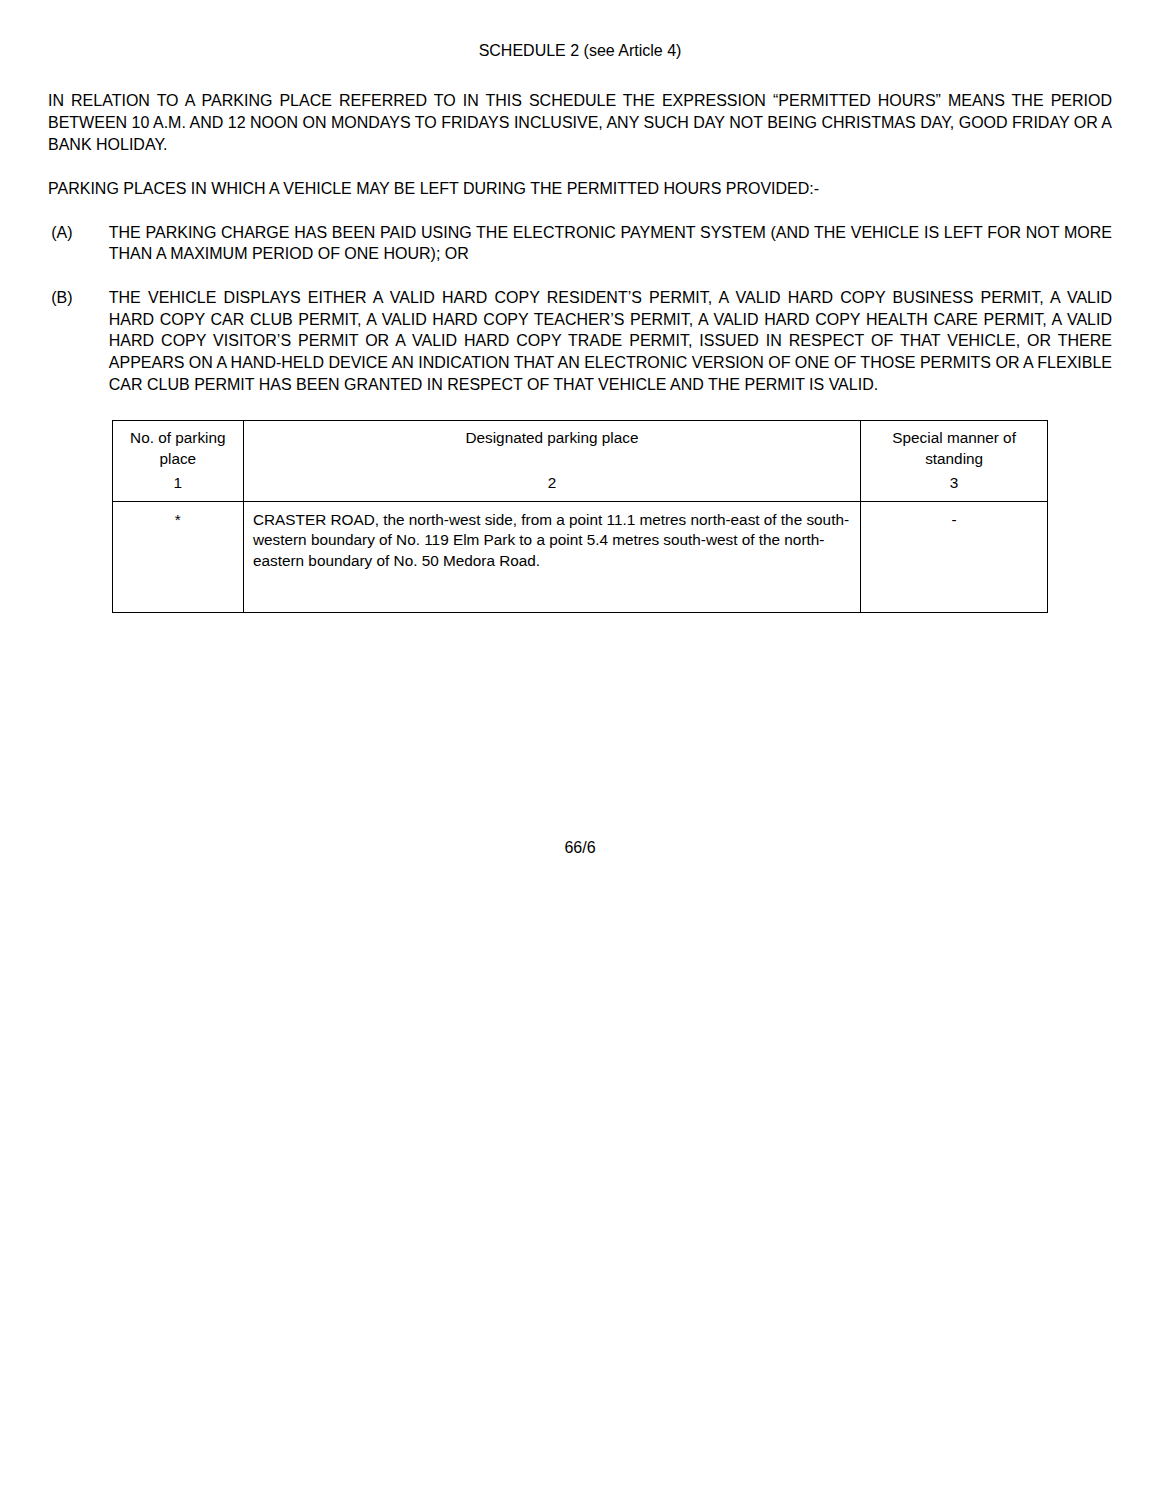SCHEDULE 2 (see Article 4)
IN RELATION TO A PARKING PLACE REFERRED TO IN THIS SCHEDULE THE EXPRESSION “PERMITTED HOURS” MEANS THE PERIOD BETWEEN 10 A.M. AND 12 NOON ON MONDAYS TO FRIDAYS INCLUSIVE, ANY SUCH DAY NOT BEING CHRISTMAS DAY, GOOD FRIDAY OR A BANK HOLIDAY.
PARKING PLACES IN WHICH A VEHICLE MAY BE LEFT DURING THE PERMITTED HOURS PROVIDED:-
(A)
THE PARKING CHARGE HAS BEEN PAID USING THE ELECTRONIC PAYMENT SYSTEM (AND THE VEHICLE IS LEFT FOR NOT MORE THAN A MAXIMUM PERIOD OF ONE HOUR); OR
(B)
THE VEHICLE DISPLAYS EITHER A VALID HARD COPY RESIDENT’S PERMIT, A VALID HARD COPY BUSINESS PERMIT, A VALID HARD COPY CAR CLUB PERMIT, A VALID HARD COPY TEACHER’S PERMIT, A VALID HARD COPY HEALTH CARE PERMIT, A VALID HARD COPY VISITOR’S PERMIT OR A VALID HARD COPY TRADE PERMIT, ISSUED IN RESPECT OF THAT VEHICLE, OR THERE APPEARS ON A HAND-HELD DEVICE AN INDICATION THAT AN ELECTRONIC VERSION OF ONE OF THOSE PERMITS OR A FLEXIBLE CAR CLUB PERMIT HAS BEEN GRANTED IN RESPECT OF THAT VEHICLE AND THE PERMIT IS VALID.
| No. of parking place | Designated parking place | Special manner of standing |
| --- | --- | --- |
| 1 | 2 | 3 |
| * | CRASTER ROAD, the north-west side, from a point 11.1 metres north-east of the south-western boundary of No. 119 Elm Park to a point 5.4 metres south-west of the north-eastern boundary of No. 50 Medora Road. | - |
66/6